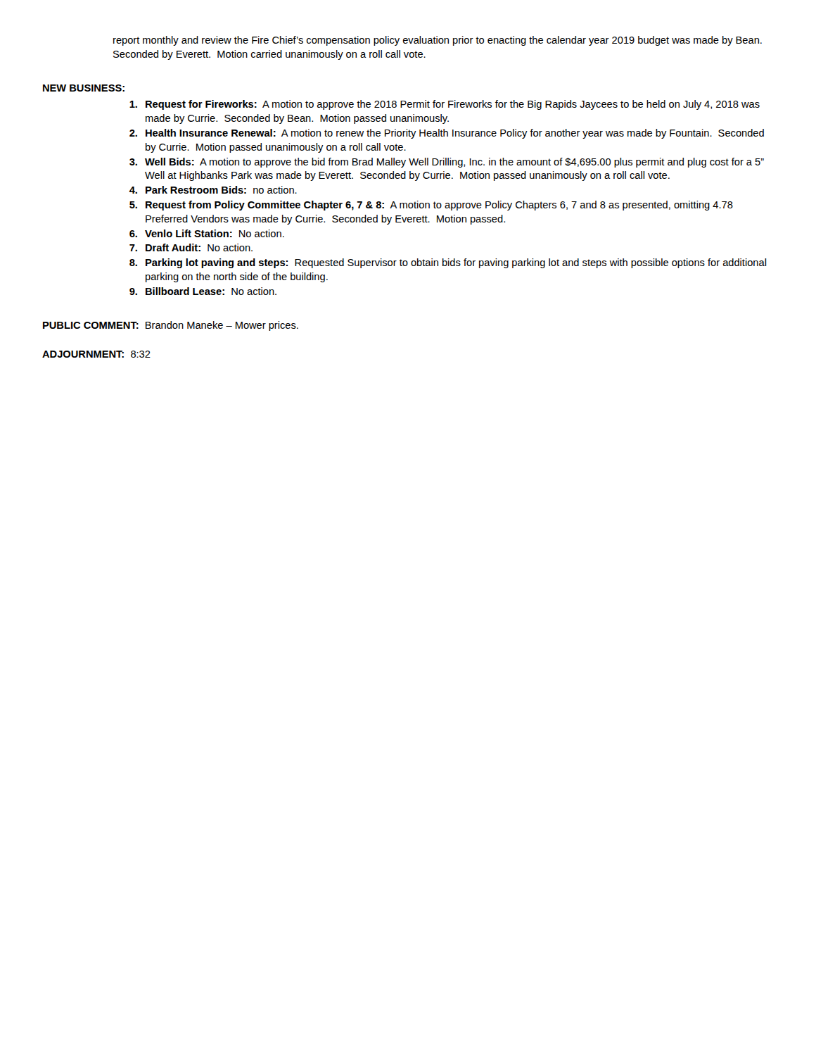report monthly and review the Fire Chief’s compensation policy evaluation prior to enacting the calendar year 2019 budget was made by Bean. Seconded by Everett. Motion carried unanimously on a roll call vote.
NEW BUSINESS:
Request for Fireworks: A motion to approve the 2018 Permit for Fireworks for the Big Rapids Jaycees to be held on July 4, 2018 was made by Currie. Seconded by Bean. Motion passed unanimously.
Health Insurance Renewal: A motion to renew the Priority Health Insurance Policy for another year was made by Fountain. Seconded by Currie. Motion passed unanimously on a roll call vote.
Well Bids: A motion to approve the bid from Brad Malley Well Drilling, Inc. in the amount of $4,695.00 plus permit and plug cost for a 5” Well at Highbanks Park was made by Everett. Seconded by Currie. Motion passed unanimously on a roll call vote.
Park Restroom Bids: no action.
Request from Policy Committee Chapter 6, 7 & 8: A motion to approve Policy Chapters 6, 7 and 8 as presented, omitting 4.78 Preferred Vendors was made by Currie. Seconded by Everett. Motion passed.
Venlo Lift Station: No action.
Draft Audit: No action.
Parking lot paving and steps: Requested Supervisor to obtain bids for paving parking lot and steps with possible options for additional parking on the north side of the building.
Billboard Lease: No action.
PUBLIC COMMENT: Brandon Maneke – Mower prices.
ADJOURNMENT: 8:32